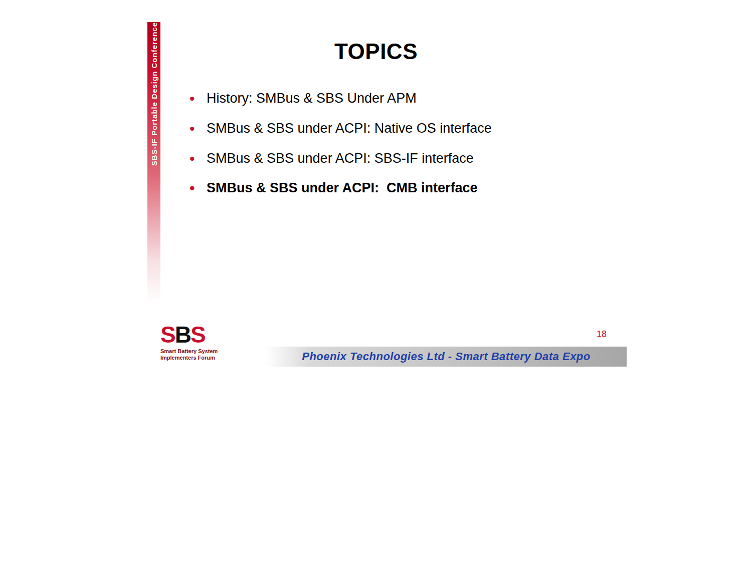SBS-IF Portable Design Conference
TOPICS
History: SMBus & SBS Under APM
SMBus & SBS under ACPI: Native OS interface
SMBus & SBS under ACPI: SBS-IF interface
SMBus & SBS under ACPI: CMB interface
SBS
Smart Battery System Implementers Forum
18
Phoenix Technologies Ltd - Smart Battery Data Expo